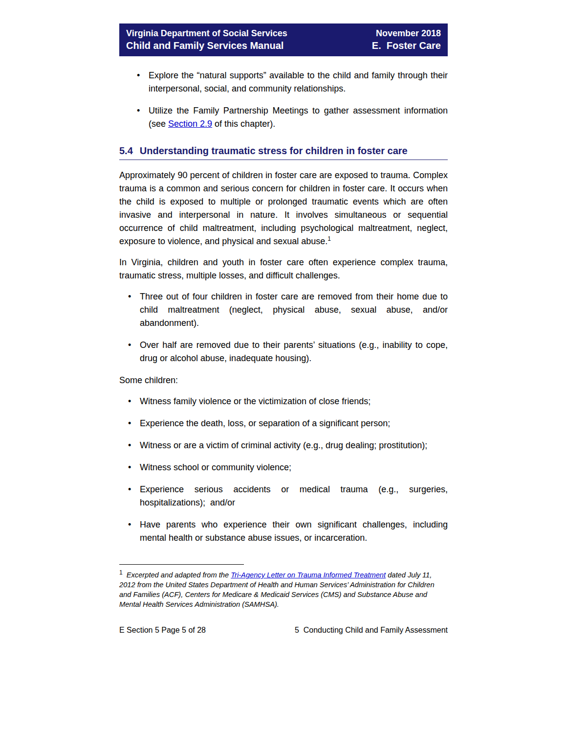Virginia Department of Social Services
Child and Family Services Manual
November 2018
E. Foster Care
Explore the “natural supports” available to the child and family through their interpersonal, social, and community relationships.
Utilize the Family Partnership Meetings to gather assessment information (see Section 2.9 of this chapter).
5.4 Understanding traumatic stress for children in foster care
Approximately 90 percent of children in foster care are exposed to trauma. Complex trauma is a common and serious concern for children in foster care. It occurs when the child is exposed to multiple or prolonged traumatic events which are often invasive and interpersonal in nature. It involves simultaneous or sequential occurrence of child maltreatment, including psychological maltreatment, neglect, exposure to violence, and physical and sexual abuse.1
In Virginia, children and youth in foster care often experience complex trauma, traumatic stress, multiple losses, and difficult challenges.
Three out of four children in foster care are removed from their home due to child maltreatment (neglect, physical abuse, sexual abuse, and/or abandonment).
Over half are removed due to their parents’ situations (e.g., inability to cope, drug or alcohol abuse, inadequate housing).
Some children:
Witness family violence or the victimization of close friends;
Experience the death, loss, or separation of a significant person;
Witness or are a victim of criminal activity (e.g., drug dealing; prostitution);
Witness school or community violence;
Experience serious accidents or medical trauma (e.g., surgeries, hospitalizations); and/or
Have parents who experience their own significant challenges, including mental health or substance abuse issues, or incarceration.
1 Excerpted and adapted from the Tri-Agency Letter on Trauma Informed Treatment dated July 11, 2012 from the United States Department of Health and Human Services’ Administration for Children and Families (ACF), Centers for Medicare & Medicaid Services (CMS) and Substance Abuse and Mental Health Services Administration (SAMHSA).
E Section 5 Page 5 of 28
5 Conducting Child and Family Assessment